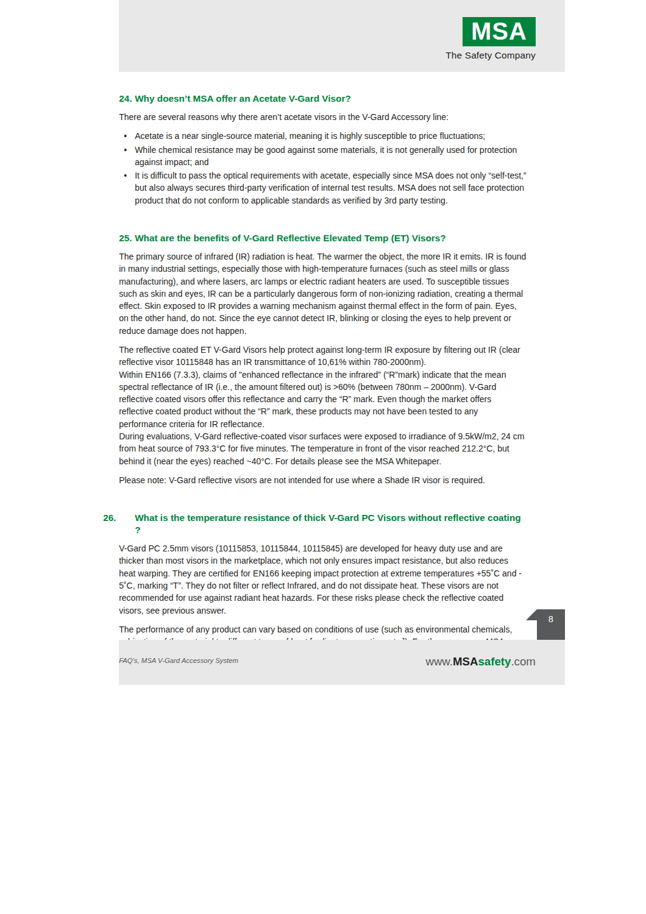MSA
The Safety Company
24. Why doesn’t MSA offer an Acetate V-Gard Visor?
There are several reasons why there aren’t acetate visors in the V-Gard Accessory line:
Acetate is a near single-source material, meaning it is highly susceptible to price fluctuations;
While chemical resistance may be good against some materials, it is not generally used for protection against impact; and
It is difficult to pass the optical requirements with acetate, especially since MSA does not only “self-test,” but also always secures third-party verification of internal test results. MSA does not sell face protection product that do not conform to applicable standards as verified by 3rd party testing.
25. What are the benefits of V-Gard Reflective Elevated Temp (ET) Visors?
The primary source of infrared (IR) radiation is heat. The warmer the object, the more IR it emits. IR is found in many industrial settings, especially those with high-temperature furnaces (such as steel mills or glass manufacturing), and where lasers, arc lamps or electric radiant heaters are used. To susceptible tissues such as skin and eyes, IR can be a particularly dangerous form of non-ionizing radiation, creating a thermal effect. Skin exposed to IR provides a warning mechanism against thermal effect in the form of pain. Eyes, on the other hand, do not. Since the eye cannot detect IR, blinking or closing the eyes to help prevent or reduce damage does not happen.
The reflective coated ET V-Gard Visors help protect against long-term IR exposure by filtering out IR (clear reflective visor 10115848 has an IR transmittance of 10,61% within 780-2000nm).
Within EN166 (7.3.3), claims of "enhanced reflectance in the infrared” (“R”mark) indicate that the mean spectral reflectance of IR (i.e., the amount filtered out) is >60% (between 780nm – 2000nm). V-Gard reflective coated visors offer this reflectance and carry the “R” mark. Even though the market offers reflective coated product without the “R” mark, these products may not have been tested to any performance criteria for IR reflectance.
During evaluations, V-Gard reflective-coated visor surfaces were exposed to irradiance of 9.5kW/m2, 24 cm from heat source of 793.3°C for five minutes. The temperature in front of the visor reached 212.2°C, but behind it (near the eyes) reached ~40°C. For details please see the MSA Whitepaper.
Please note: V-Gard reflective visors are not intended for use where a Shade IR visor is required.
26. What is the temperature resistance of thick V-Gard PC Visors without reflective coating ?
V-Gard PC 2.5mm visors (10115853, 10115844, 10115845) are developed for heavy duty use and are thicker than most visors in the marketplace, which not only ensures impact resistance, but also reduces heat warping. They are certified for EN166 keeping impact protection at extreme temperatures +55˚C and - 5˚C, marking “T”. They do not filter or reflect Infrared, and do not dissipate heat. These visors are not recommended for use against radiant heat hazards. For these risks please check the reflective coated visors, see previous answer.
The performance of any product can vary based on conditions of use (such as environmental chemicals, subjection of the material to different types of heat [radiant, convection, etc.]). For these reasons, MSA recommends that the proper personal protective equipment is selected for use and application by the site safety specialist, who is responsible to see that hazards, communication of instructions, precautions and limitations are conveyed and observed.
8
FAQ's, MSA V-Gard Accessory System
www.MSA safety.com